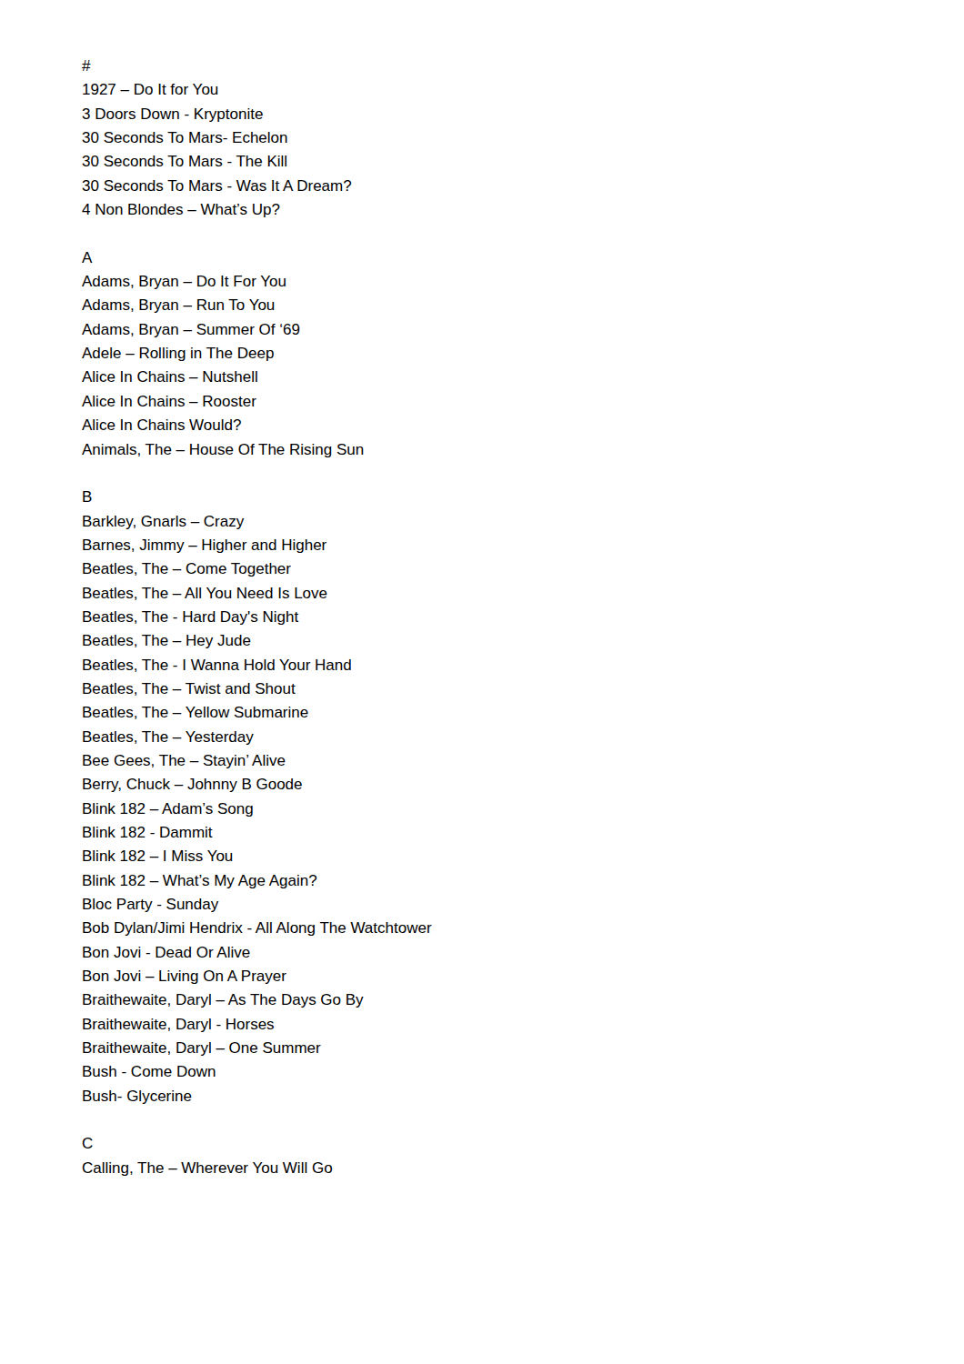#
1927 – Do It for You
3 Doors Down - Kryptonite
30 Seconds To Mars- Echelon
30 Seconds To Mars - The Kill
30 Seconds To Mars - Was It A Dream?
4 Non Blondes – What’s Up?
A
Adams, Bryan – Do It For You
Adams, Bryan – Run To You
Adams, Bryan – Summer Of ‘69
Adele – Rolling in The Deep
Alice In Chains – Nutshell
Alice In Chains – Rooster
Alice In Chains Would?
Animals, The – House Of The Rising Sun
B
Barkley, Gnarls – Crazy
Barnes, Jimmy – Higher and Higher
Beatles, The – Come Together
Beatles, The – All You Need Is Love
Beatles, The - Hard Day's Night
Beatles, The – Hey Jude
Beatles, The - I Wanna Hold Your Hand
Beatles, The – Twist and Shout
Beatles, The – Yellow Submarine
Beatles, The – Yesterday
Bee Gees, The – Stayin’ Alive
Berry, Chuck – Johnny B Goode
Blink 182 – Adam’s Song
Blink 182 - Dammit
Blink 182 – I Miss You
Blink 182 – What’s My Age Again?
Bloc Party - Sunday
Bob Dylan/Jimi Hendrix - All Along The Watchtower
Bon Jovi - Dead Or Alive
Bon Jovi – Living On A Prayer
Braithewaite, Daryl – As The Days Go By
Braithewaite, Daryl - Horses
Braithewaite, Daryl – One Summer
Bush - Come Down
Bush- Glycerine
C
Calling, The – Wherever You Will Go